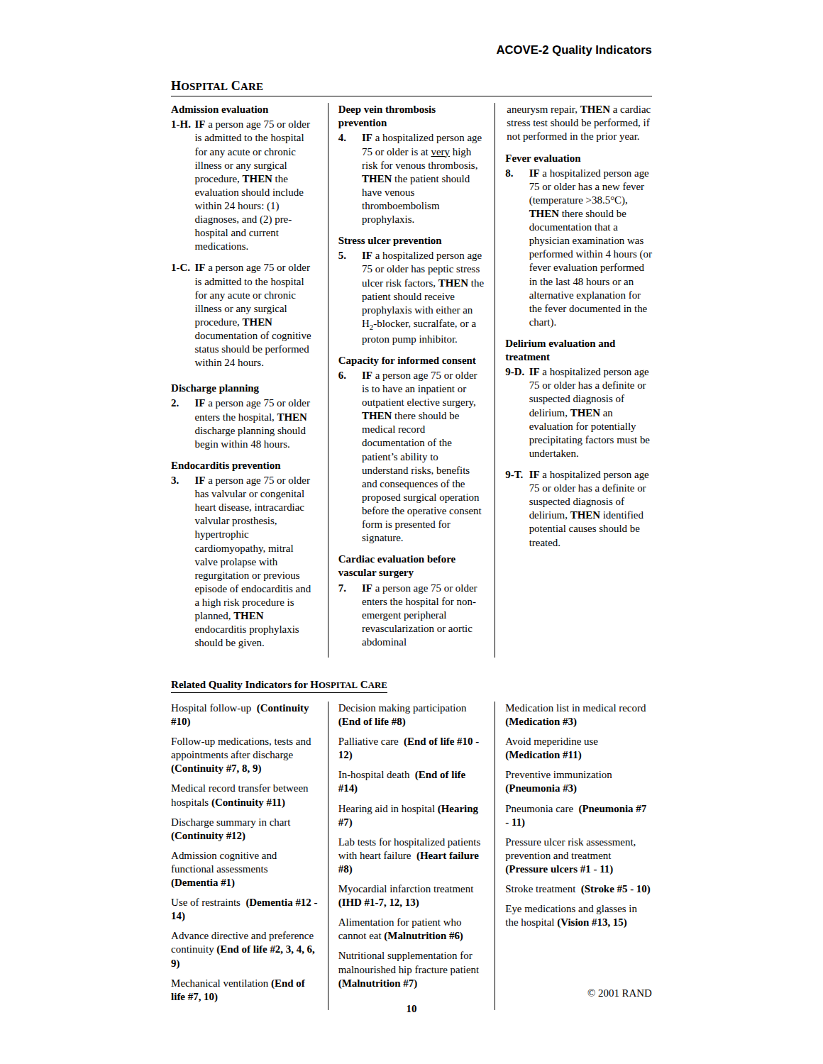ACOVE-2 Quality Indicators
HOSPITAL CARE
Admission evaluation
1-H.
IF a person age 75 or older is admitted to the hospital for any acute or chronic illness or any surgical procedure, THEN the evaluation should include within 24 hours: (1) diagnoses, and (2) pre-hospital and current medications.
1-C.
IF a person age 75 or older is admitted to the hospital for any acute or chronic illness or any surgical procedure, THEN documentation of cognitive status should be performed within 24 hours.
Discharge planning
2.
IF a person age 75 or older enters the hospital, THEN discharge planning should begin within 48 hours.
Endocarditis prevention
3.
IF a person age 75 or older has valvular or congenital heart disease, intracardiac valvular prosthesis, hypertrophic cardiomyopathy, mitral valve prolapse with regurgitation or previous episode of endocarditis and a high risk procedure is planned, THEN endocarditis prophylaxis should be given.
Deep vein thrombosis prevention
4.
IF a hospitalized person age 75 or older is at very high risk for venous thrombosis, THEN the patient should have venous thromboembolism prophylaxis.
Stress ulcer prevention
5.
IF a hospitalized person age 75 or older has peptic stress ulcer risk factors, THEN the patient should receive prophylaxis with either an H2-blocker, sucralfate, or a proton pump inhibitor.
Capacity for informed consent
6.
IF a person age 75 or older is to have an inpatient or outpatient elective surgery, THEN there should be medical record documentation of the patient’s ability to understand risks, benefits and consequences of the proposed surgical operation before the operative consent form is presented for signature.
Cardiac evaluation before vascular surgery
7.
IF a person age 75 or older enters the hospital for non-emergent peripheral revascularization or aortic abdominal
aneurysm repair, THEN a cardiac stress test should be performed, if not performed in the prior year.
Fever evaluation
8.
IF a hospitalized person age 75 or older has a new fever (temperature >38.5°C), THEN there should be documentation that a physician examination was performed within 4 hours (or fever evaluation performed in the last 48 hours or an alternative explanation for the fever documented in the chart).
Delirium evaluation and treatment
9-D.
IF a hospitalized person age 75 or older has a definite or suspected diagnosis of delirium, THEN an evaluation for potentially precipitating factors must be undertaken.
9-T.
IF a hospitalized person age 75 or older has a definite or suspected diagnosis of delirium, THEN identified potential causes should be treated.
Related Quality Indicators for HOSPITAL CARE
Hospital follow-up (Continuity #10)
Follow-up medications, tests and appointments after discharge (Continuity #7, 8, 9)
Medical record transfer between hospitals (Continuity #11)
Discharge summary in chart (Continuity #12)
Admission cognitive and functional assessments (Dementia #1)
Use of restraints (Dementia #12 - 14)
Advance directive and preference continuity (End of life #2, 3, 4, 6, 9)
Mechanical ventilation (End of life #7, 10)
Decision making participation (End of life #8)
Palliative care (End of life #10 - 12)
In-hospital death (End of life #14)
Hearing aid in hospital (Hearing #7)
Lab tests for hospitalized patients with heart failure (Heart failure #8)
Myocardial infarction treatment (IHD #1-7, 12, 13)
Alimentation for patient who cannot eat (Malnutrition #6)
Nutritional supplementation for malnourished hip fracture patient (Malnutrition #7)
Medication list in medical record (Medication #3)
Avoid meperidine use (Medication #11)
Preventive immunization (Pneumonia #3)
Pneumonia care (Pneumonia #7 - 11)
Pressure ulcer risk assessment, prevention and treatment (Pressure ulcers #1 - 11)
Stroke treatment (Stroke #5 - 10)
Eye medications and glasses in the hospital (Vision #13, 15)
© 2001 RAND
10